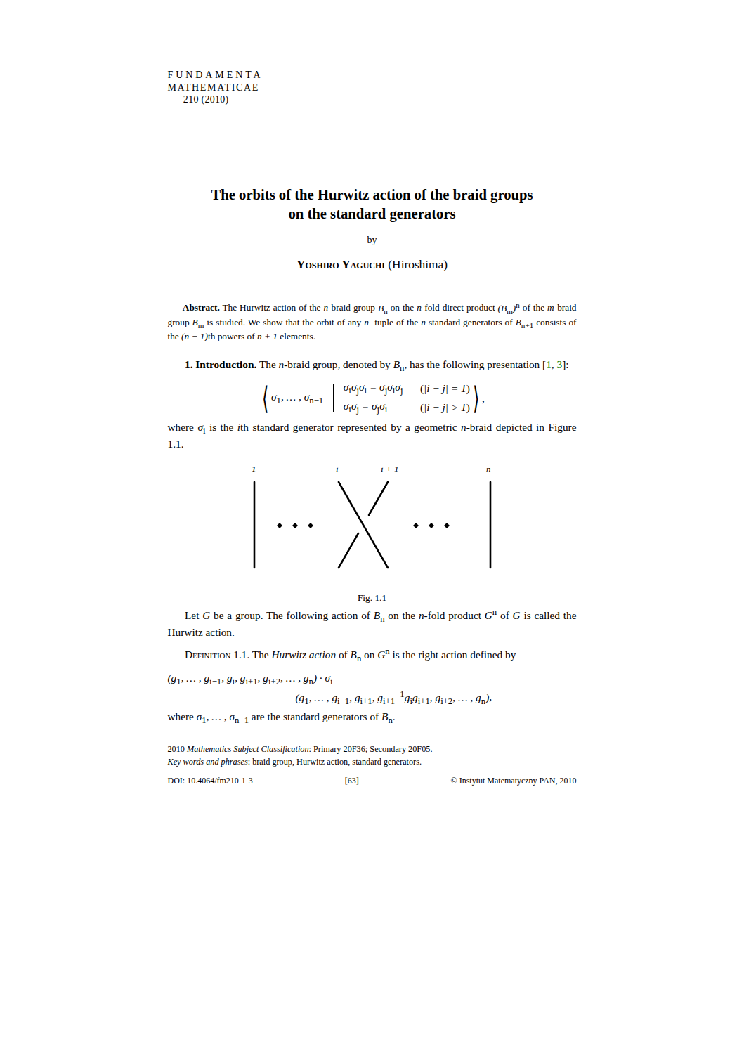FUNDAMENTA
MATHEMATICAE
210 (2010)
The orbits of the Hurwitz action of the braid groups
on the standard generators
by
Yoshiro Yaguchi (Hiroshima)
Abstract. The Hurwitz action of the n-braid group Bn on the n-fold direct product (Bm)n of the m-braid group Bm is studied. We show that the orbit of any n- tuple of the n standard generators of Bn+1 consists of the (n − 1) th powers of n + 1 elements.
1. Introduction. The n-braid group, denoted by Bn, has the following presentation [1, 3]:
⟨ σ1, … , σn−1
σiσjσi = σjσiσj
(|i − j| = 1)
σiσj = σjσi
(|i − j| > 1)
⟩,
where σi is the ith standard generator represented by a geometric n-braid depicted in Figure 1.1.
1 i i + 1 n
Fig. 1.1
Let G be a group. The following action of Bn on the n-fold product Gn of G is called the Hurwitz action.
Definition 1.1. The Hurwitz action of Bn on Gn is the right action defined by
(g1, … , gi−1, gi, gi+1, gi+2, … , gn) · σi
= (g1, … , gi−1, gi+1, gi+1−1gigi+1, gi+2, … , gn),
where σ1, … , σn−1 are the standard generators of Bn.
2010 Mathematics Subject Classification: Primary 20F36; Secondary 20F05.
Key words and phrases: braid group, Hurwitz action, standard generators.
DOI: 10.4064/fm210-1-3
[63]
© Instytut Matematyczny PAN, 2010